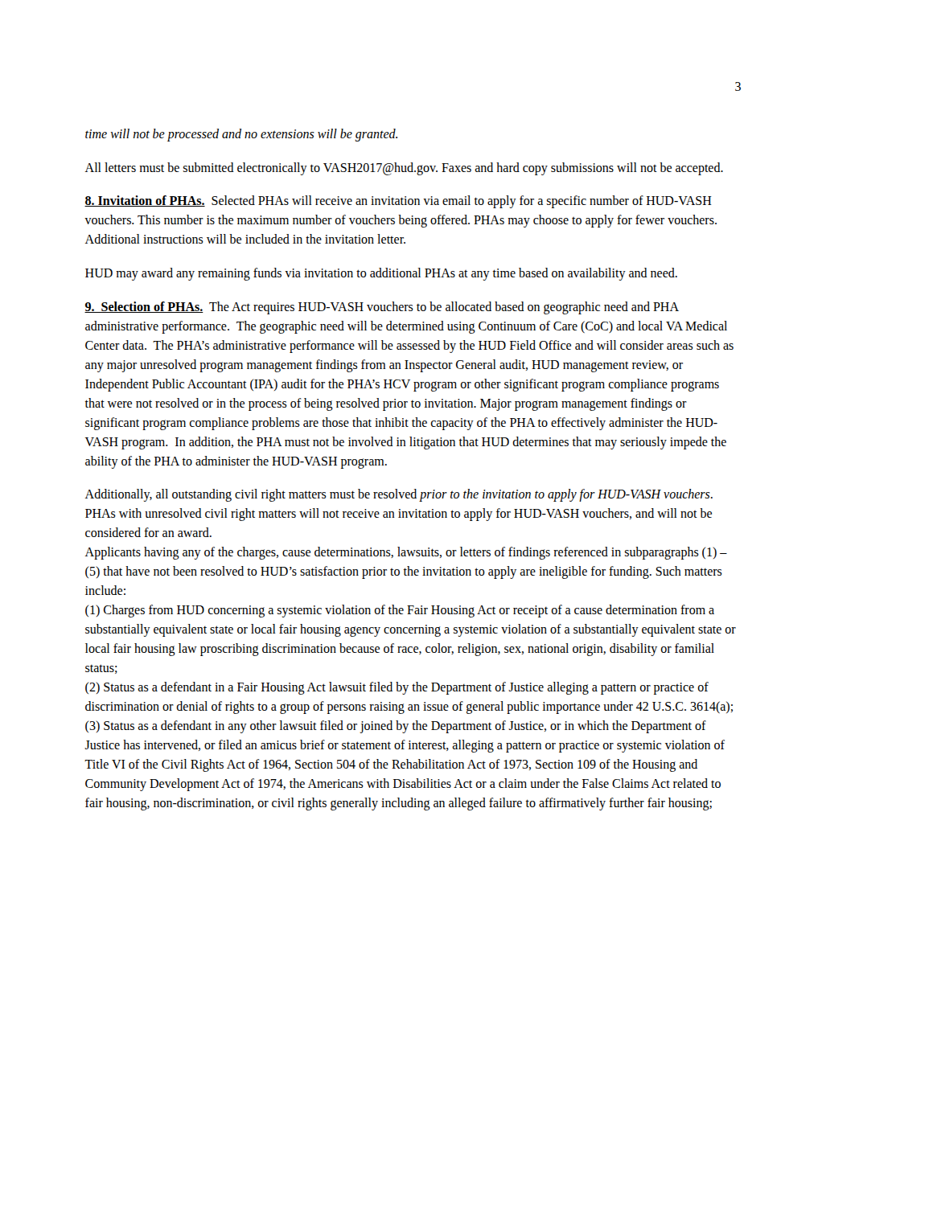3
time will not be processed and no extensions will be granted.
All letters must be submitted electronically to VASH2017@hud.gov. Faxes and hard copy submissions will not be accepted.
8. Invitation of PHAs. Selected PHAs will receive an invitation via email to apply for a specific number of HUD-VASH vouchers. This number is the maximum number of vouchers being offered. PHAs may choose to apply for fewer vouchers. Additional instructions will be included in the invitation letter.
HUD may award any remaining funds via invitation to additional PHAs at any time based on availability and need.
9. Selection of PHAs. The Act requires HUD-VASH vouchers to be allocated based on geographic need and PHA administrative performance. The geographic need will be determined using Continuum of Care (CoC) and local VA Medical Center data. The PHA’s administrative performance will be assessed by the HUD Field Office and will consider areas such as any major unresolved program management findings from an Inspector General audit, HUD management review, or Independent Public Accountant (IPA) audit for the PHA’s HCV program or other significant program compliance programs that were not resolved or in the process of being resolved prior to invitation. Major program management findings or significant program compliance problems are those that inhibit the capacity of the PHA to effectively administer the HUD-VASH program. In addition, the PHA must not be involved in litigation that HUD determines that may seriously impede the ability of the PHA to administer the HUD-VASH program.
Additionally, all outstanding civil right matters must be resolved prior to the invitation to apply for HUD-VASH vouchers. PHAs with unresolved civil right matters will not receive an invitation to apply for HUD-VASH vouchers, and will not be considered for an award.
Applicants having any of the charges, cause determinations, lawsuits, or letters of findings referenced in subparagraphs (1) – (5) that have not been resolved to HUD’s satisfaction prior to the invitation to apply are ineligible for funding. Such matters include:
(1) Charges from HUD concerning a systemic violation of the Fair Housing Act or receipt of a cause determination from a substantially equivalent state or local fair housing agency concerning a systemic violation of a substantially equivalent state or local fair housing law proscribing discrimination because of race, color, religion, sex, national origin, disability or familial status;
(2) Status as a defendant in a Fair Housing Act lawsuit filed by the Department of Justice alleging a pattern or practice of discrimination or denial of rights to a group of persons raising an issue of general public importance under 42 U.S.C. 3614(a);
(3) Status as a defendant in any other lawsuit filed or joined by the Department of Justice, or in which the Department of Justice has intervened, or filed an amicus brief or statement of interest, alleging a pattern or practice or systemic violation of Title VI of the Civil Rights Act of 1964, Section 504 of the Rehabilitation Act of 1973, Section 109 of the Housing and Community Development Act of 1974, the Americans with Disabilities Act or a claim under the False Claims Act related to fair housing, non-discrimination, or civil rights generally including an alleged failure to affirmatively further fair housing;